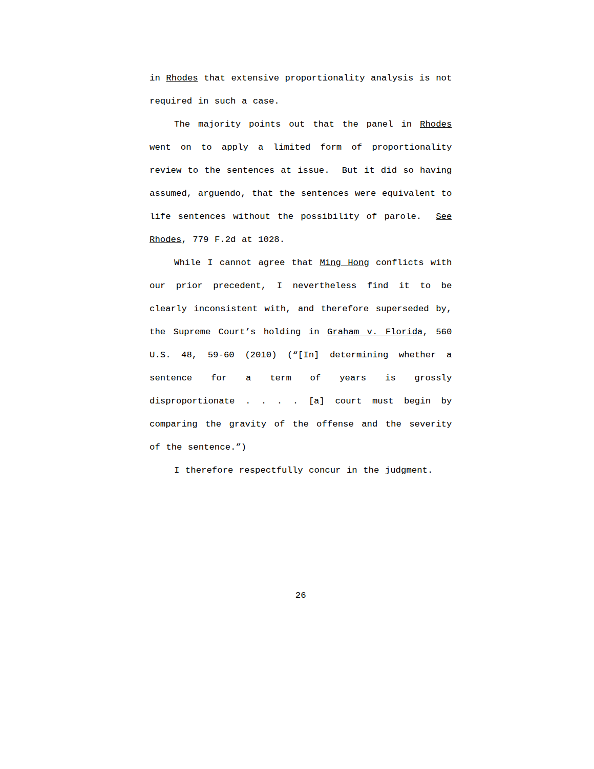in Rhodes that extensive proportionality analysis is not required in such a case.
The majority points out that the panel in Rhodes went on to apply a limited form of proportionality review to the sentences at issue. But it did so having assumed, arguendo, that the sentences were equivalent to life sentences without the possibility of parole. See Rhodes, 779 F.2d at 1028.
While I cannot agree that Ming Hong conflicts with our prior precedent, I nevertheless find it to be clearly inconsistent with, and therefore superseded by, the Supreme Court’s holding in Graham v. Florida, 560 U.S. 48, 59-60 (2010) (“[In] determining whether a sentence for a term of years is grossly disproportionate . . . . [a] court must begin by comparing the gravity of the offense and the severity of the sentence.”)
I therefore respectfully concur in the judgment.
26